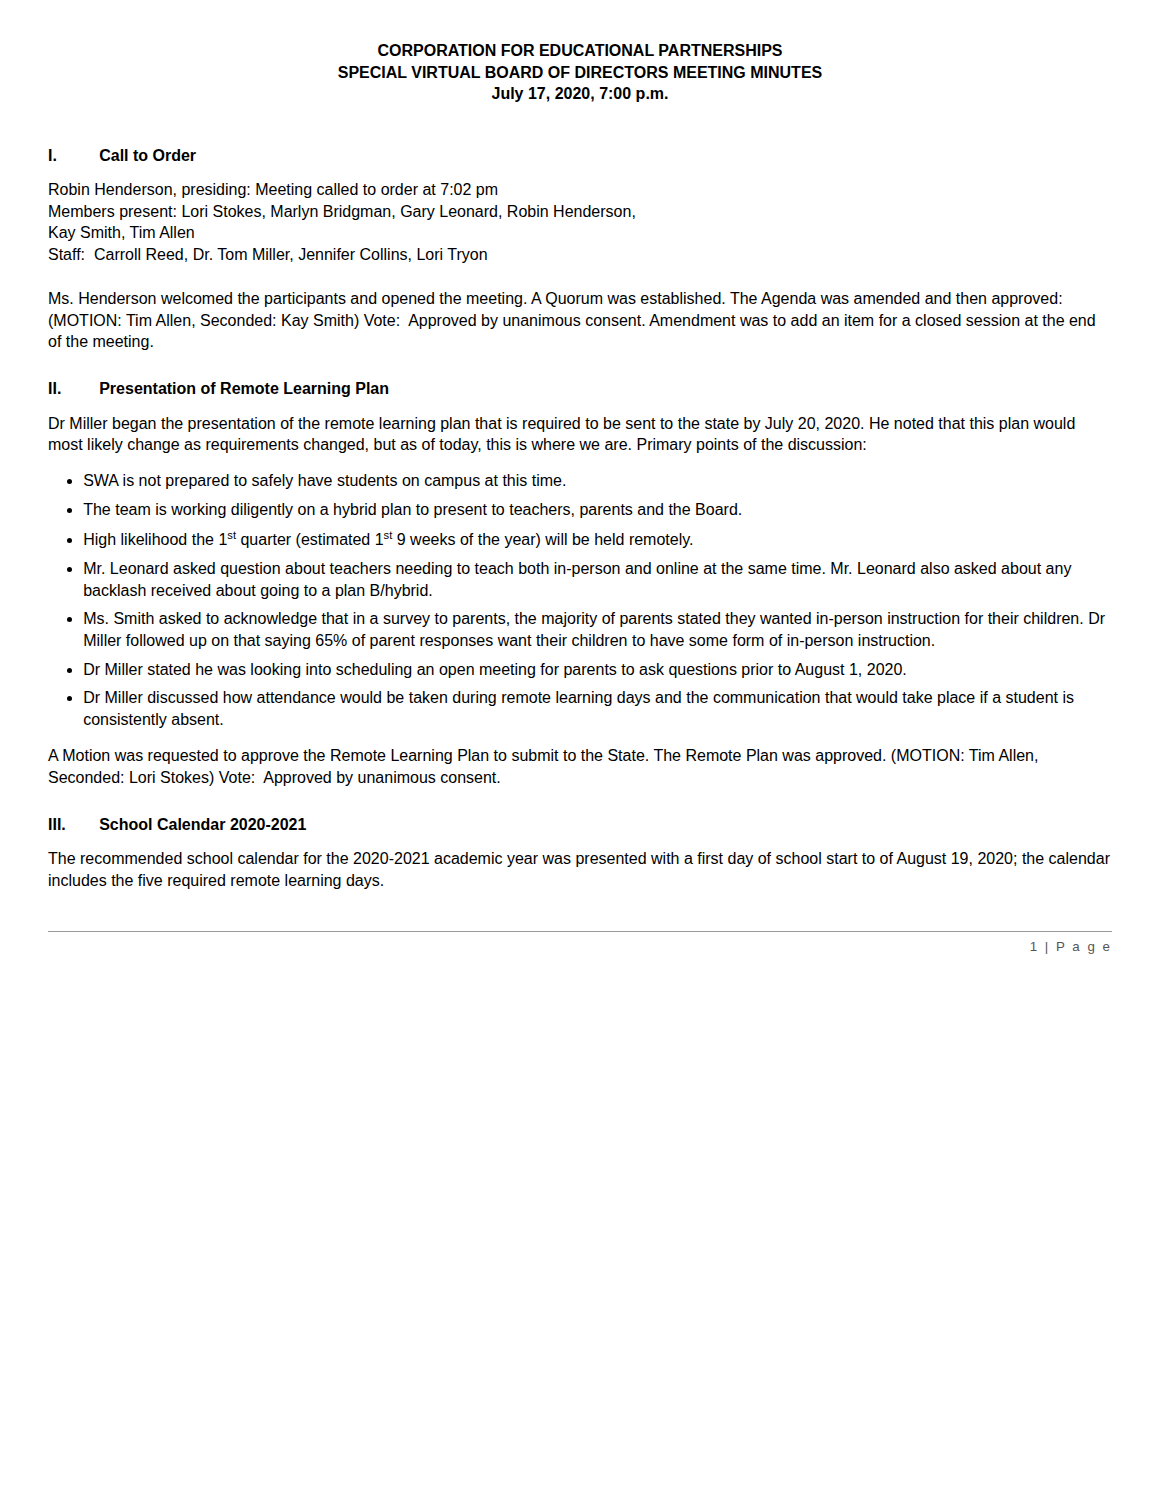CORPORATION FOR EDUCATIONAL PARTNERSHIPS
SPECIAL VIRTUAL BOARD OF DIRECTORS MEETING MINUTES
July 17, 2020, 7:00 p.m.
I. Call to Order
Robin Henderson, presiding: Meeting called to order at 7:02 pm
Members present: Lori Stokes, Marlyn Bridgman, Gary Leonard, Robin Henderson,
Kay Smith, Tim Allen
Staff: Carroll Reed, Dr. Tom Miller, Jennifer Collins, Lori Tryon
Ms. Henderson welcomed the participants and opened the meeting. A Quorum was established. The Agenda was amended and then approved: (MOTION: Tim Allen, Seconded: Kay Smith) Vote: Approved by unanimous consent. Amendment was to add an item for a closed session at the end of the meeting.
II. Presentation of Remote Learning Plan
Dr Miller began the presentation of the remote learning plan that is required to be sent to the state by July 20, 2020. He noted that this plan would most likely change as requirements changed, but as of today, this is where we are. Primary points of the discussion:
SWA is not prepared to safely have students on campus at this time.
The team is working diligently on a hybrid plan to present to teachers, parents and the Board.
High likelihood the 1st quarter (estimated 1st 9 weeks of the year) will be held remotely.
Mr. Leonard asked question about teachers needing to teach both in-person and online at the same time. Mr. Leonard also asked about any backlash received about going to a plan B/hybrid.
Ms. Smith asked to acknowledge that in a survey to parents, the majority of parents stated they wanted in-person instruction for their children. Dr Miller followed up on that saying 65% of parent responses want their children to have some form of in-person instruction.
Dr Miller stated he was looking into scheduling an open meeting for parents to ask questions prior to August 1, 2020.
Dr Miller discussed how attendance would be taken during remote learning days and the communication that would take place if a student is consistently absent.
A Motion was requested to approve the Remote Learning Plan to submit to the State. The Remote Plan was approved. (MOTION: Tim Allen, Seconded: Lori Stokes) Vote: Approved by unanimous consent.
III. School Calendar 2020-2021
The recommended school calendar for the 2020-2021 academic year was presented with a first day of school start to of August 19, 2020; the calendar includes the five required remote learning days.
1 | P a g e